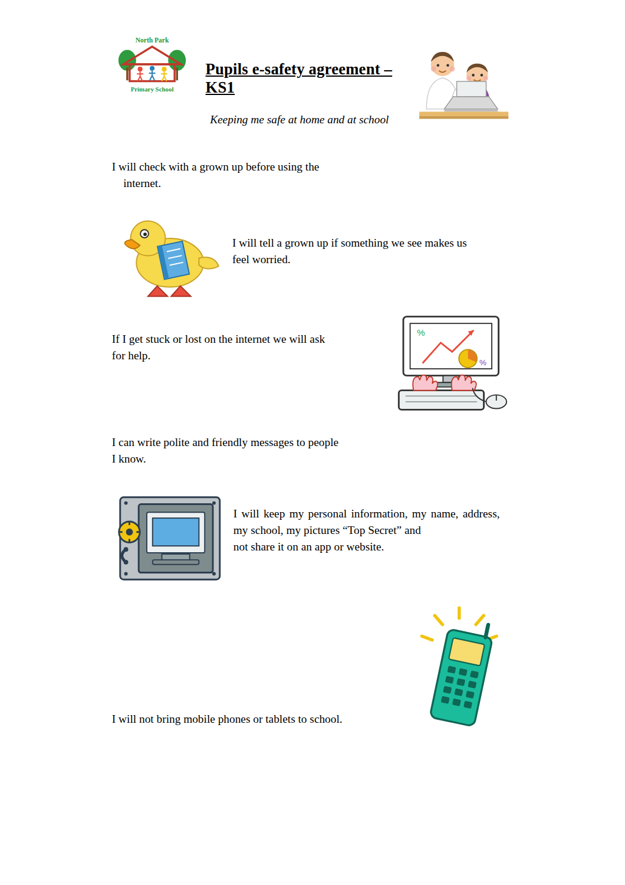North Park Primary School
Pupils e-safety agreement – KS1
Keeping me safe at home and at school
I will check with a grown up before using the
internet.
I will tell a grown up if something we see makes us
feel worried.
If I get stuck or lost on the internet we will ask
for help.
% %
I can write polite and friendly messages to people
I know.
I will keep my personal information, my name, address, my school, my pictures “Top Secret” and
not share it on an app or website.
I will not bring mobile phones or tablets to school.